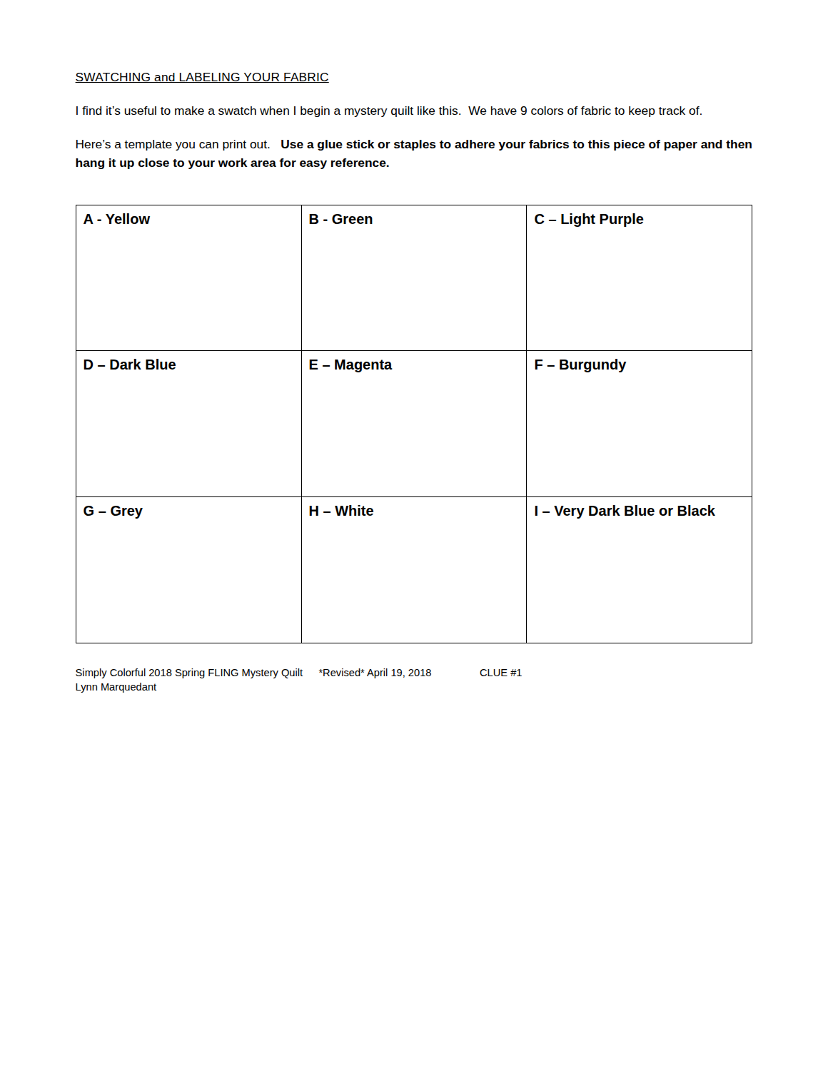SWATCHING and LABELING YOUR FABRIC
I find it’s useful to make a swatch when I begin a mystery quilt like this. We have 9 colors of fabric to keep track of.
Here’s a template you can print out. Use a glue stick or staples to adhere your fabrics to this piece of paper and then hang it up close to your work area for easy reference.
| A - Yellow | B - Green | C – Light Purple |
| D – Dark Blue | E – Magenta | F – Burgundy |
| G – Grey | H – White | I – Very Dark Blue or Black |
Simply Colorful 2018 Spring FLING Mystery Quilt
*Revised* April 19, 2018
CLUE #1
Lynn Marquedant